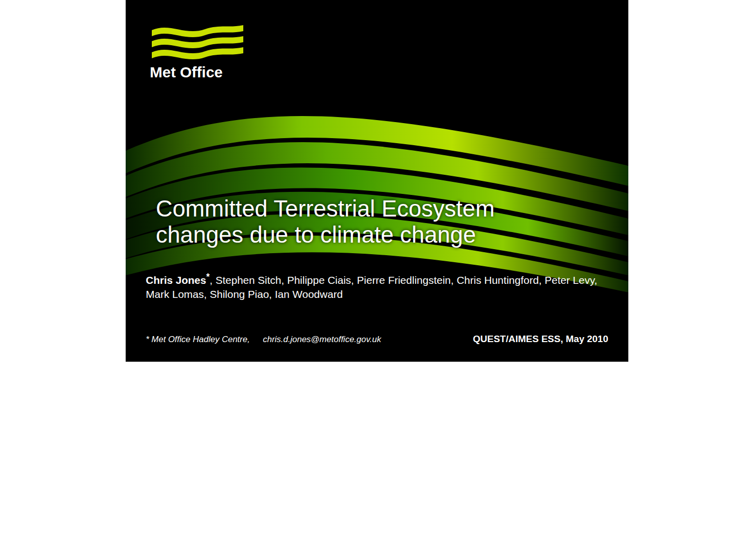Met Office
Committed Terrestrial Ecosystem
changes due to climate change
Chris Jones*, Stephen Sitch, Philippe Ciais, Pierre Friedlingstein, Chris Huntingford, Peter Levy, Mark Lomas, Shilong Piao, Ian Woodward
* Met Office Hadley Centre,chris.d.jones@metoffice.gov.uk
QUEST/AIMES ESS, May 2010